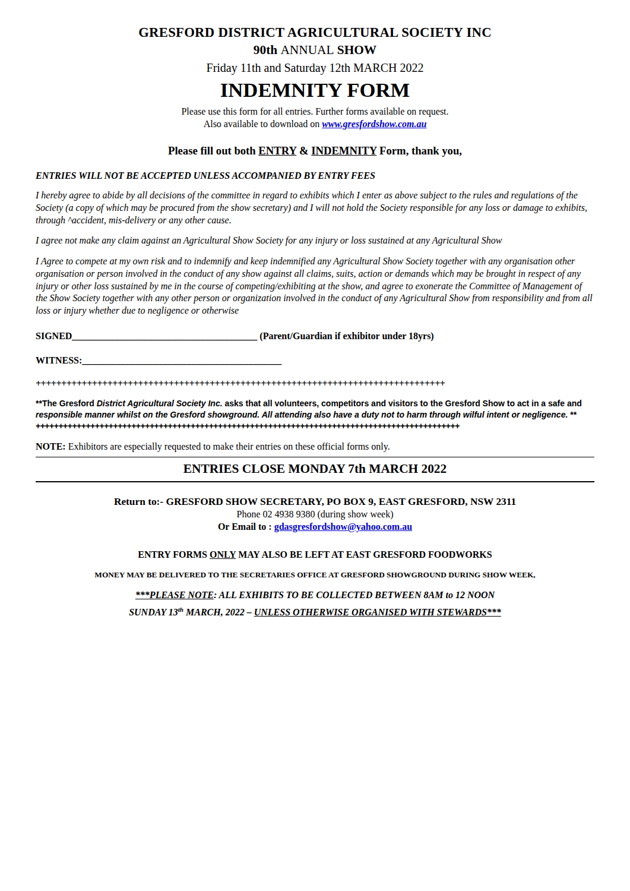GRESFORD DISTRICT AGRICULTURAL SOCIETY INC
90th ANNUAL SHOW
Friday 11th and Saturday 12th MARCH 2022
INDEMNITY FORM
Please use this form for all entries. Further forms available on request.
Also available to download on www.gresfordshow.com.au
Please fill out both ENTRY & INDEMNITY Form, thank you,
ENTRIES WILL NOT BE ACCEPTED UNLESS ACCOMPANIED BY ENTRY FEES
I hereby agree to abide by all decisions of the committee in regard to exhibits which I enter as above subject to the rules and regulations of the Society (a copy of which may be procured from the show secretary) and I will not hold the Society responsible for any loss or damage to exhibits, through ^accident, mis-delivery or any other cause.
I agree not make any claim against an Agricultural Show Society for any injury or loss sustained at any Agricultural Show
I Agree to compete at my own risk and to indemnify and keep indemnified any Agricultural Show Society together with any organisation other organisation or person involved in the conduct of any show against all claims, suits, action or demands which may be brought in respect of any injury or other loss sustained by me in the course of competing/exhibiting at the show, and agree to exonerate the Committee of Management of the Show Society together with any other person or organization involved in the conduct of any Agricultural Show from responsibility and from all loss or injury whether due to negligence or otherwise
SIGNED_______________________________________ (Parent/Guardian if exhibitor under 18yrs)
WITNESS:__________________________________________
++++++++++++++++++++++++++++++++++++++++++++++++++++++++++++++++++++++++++++++++
**The Gresford District Agricultural Society Inc. asks that all volunteers, competitors and visitors to the Gresford Show to act in a safe and responsible manner whilst on the Gresford showground. All attending also have a duty not to harm through wilful intent or negligence. **
+++++++++++++++++++++++++++++++++++++++++++++++++++++++++++++++++++++++++++++++++++++++++++++
NOTE: Exhibitors are especially requested to make their entries on these official forms only.
ENTRIES CLOSE MONDAY 7th MARCH 2022
Return to:- GRESFORD SHOW SECRETARY, PO BOX 9, EAST GRESFORD, NSW 2311
Phone 02 4938 9380 (during show week)
Or Email to : gdasgresfordshow@yahoo.com.au
ENTRY FORMS ONLY MAY ALSO BE LEFT AT EAST GRESFORD FOODWORKS
MONEY MAY BE DELIVERED TO THE SECRETARIES OFFICE AT GRESFORD SHOWGROUND DURING SHOW WEEK,
***PLEASE NOTE: ALL EXHIBITS TO BE COLLECTED BETWEEN 8AM to 12 NOON
SUNDAY 13th MARCH, 2022 – UNLESS OTHERWISE ORGANISED WITH STEWARDS***